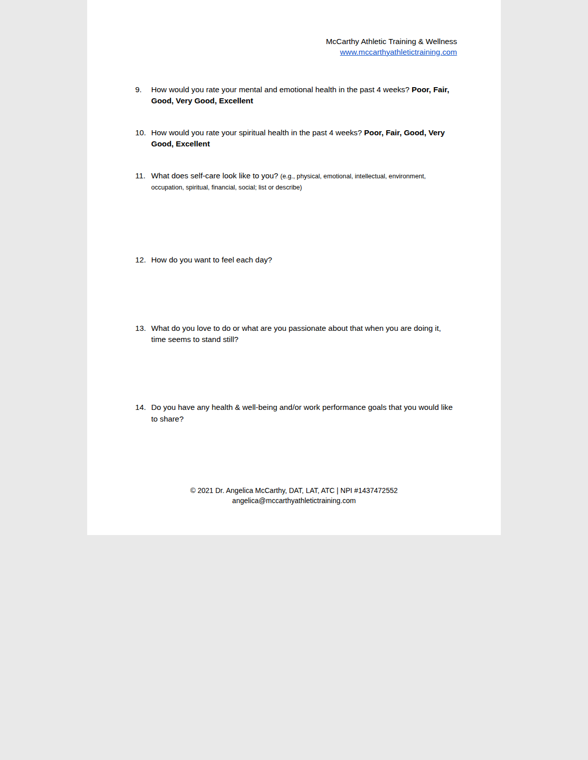McCarthy Athletic Training & Wellness
www.mccarthyathletictraining.com
9. How would you rate your mental and emotional health in the past 4 weeks? Poor, Fair, Good, Very Good, Excellent
10. How would you rate your spiritual health in the past 4 weeks? Poor, Fair, Good, Very Good, Excellent
11. What does self-care look like to you? (e.g., physical, emotional, intellectual, environment, occupation, spiritual, financial, social; list or describe)
12. How do you want to feel each day?
13. What do you love to do or what are you passionate about that when you are doing it, time seems to stand still?
14. Do you have any health & well-being and/or work performance goals that you would like to share?
© 2021 Dr. Angelica McCarthy, DAT, LAT, ATC | NPI #1437472552
angelica@mccarthyathletictraining.com